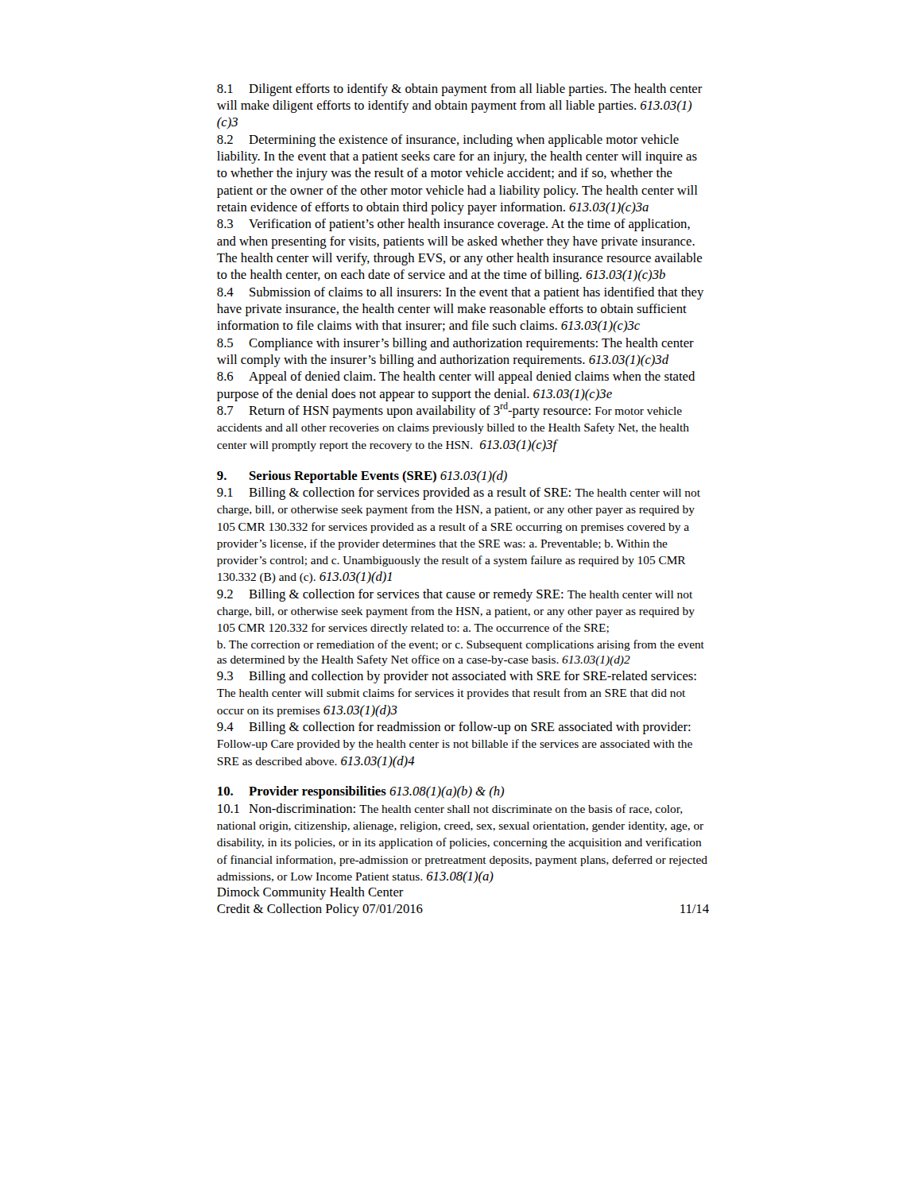8.1 Diligent efforts to identify & obtain payment from all liable parties. The health center will make diligent efforts to identify and obtain payment from all liable parties. 613.03(1)(c)3
8.2 Determining the existence of insurance, including when applicable motor vehicle liability. In the event that a patient seeks care for an injury, the health center will inquire as to whether the injury was the result of a motor vehicle accident; and if so, whether the patient or the owner of the other motor vehicle had a liability policy. The health center will retain evidence of efforts to obtain third policy payer information. 613.03(1)(c)3a
8.3 Verification of patient’s other health insurance coverage. At the time of application, and when presenting for visits, patients will be asked whether they have private insurance. The health center will verify, through EVS, or any other health insurance resource available to the health center, on each date of service and at the time of billing. 613.03(1)(c)3b
8.4 Submission of claims to all insurers: In the event that a patient has identified that they have private insurance, the health center will make reasonable efforts to obtain sufficient information to file claims with that insurer; and file such claims. 613.03(1)(c)3c
8.5 Compliance with insurer’s billing and authorization requirements: The health center will comply with the insurer’s billing and authorization requirements. 613.03(1)(c)3d
8.6 Appeal of denied claim. The health center will appeal denied claims when the stated purpose of the denial does not appear to support the denial. 613.03(1)(c)3e
8.7 Return of HSN payments upon availability of 3rd-party resource: For motor vehicle accidents and all other recoveries on claims previously billed to the Health Safety Net, the health center will promptly report the recovery to the HSN. 613.03(1)(c)3f
9. Serious Reportable Events (SRE) 613.03(1)(d)
9.1 Billing & collection for services provided as a result of SRE: The health center will not charge, bill, or otherwise seek payment from the HSN, a patient, or any other payer as required by 105 CMR 130.332 for services provided as a result of a SRE occurring on premises covered by a provider’s license, if the provider determines that the SRE was: a. Preventable; b. Within the provider’s control; and c. Unambiguously the result of a system failure as required by 105 CMR 130.332 (B) and (c). 613.03(1)(d)1
9.2 Billing & collection for services that cause or remedy SRE: The health center will not charge, bill, or otherwise seek payment from the HSN, a patient, or any other payer as required by 105 CMR 120.332 for services directly related to: a. The occurrence of the SRE;
b. The correction or remediation of the event; or c. Subsequent complications arising from the event as determined by the Health Safety Net office on a case-by-case basis. 613.03(1)(d)2
9.3 Billing and collection by provider not associated with SRE for SRE-related services: The health center will submit claims for services it provides that result from an SRE that did not occur on its premises 613.03(1)(d)3
9.4 Billing & collection for readmission or follow-up on SRE associated with provider: Follow-up Care provided by the health center is not billable if the services are associated with the SRE as described above. 613.03(1)(d)4
10. Provider responsibilities 613.08(1)(a)(b) & (h)
10.1 Non-discrimination: The health center shall not discriminate on the basis of race, color, national origin, citizenship, alienage, religion, creed, sex, sexual orientation, gender identity, age, or disability, in its policies, or in its application of policies, concerning the acquisition and verification of financial information, pre-admission or pretreatment deposits, payment plans, deferred or rejected admissions, or Low Income Patient status. 613.08(1)(a)
Dimock Community Health Center Credit & Collection Policy 07/01/2016 11/14